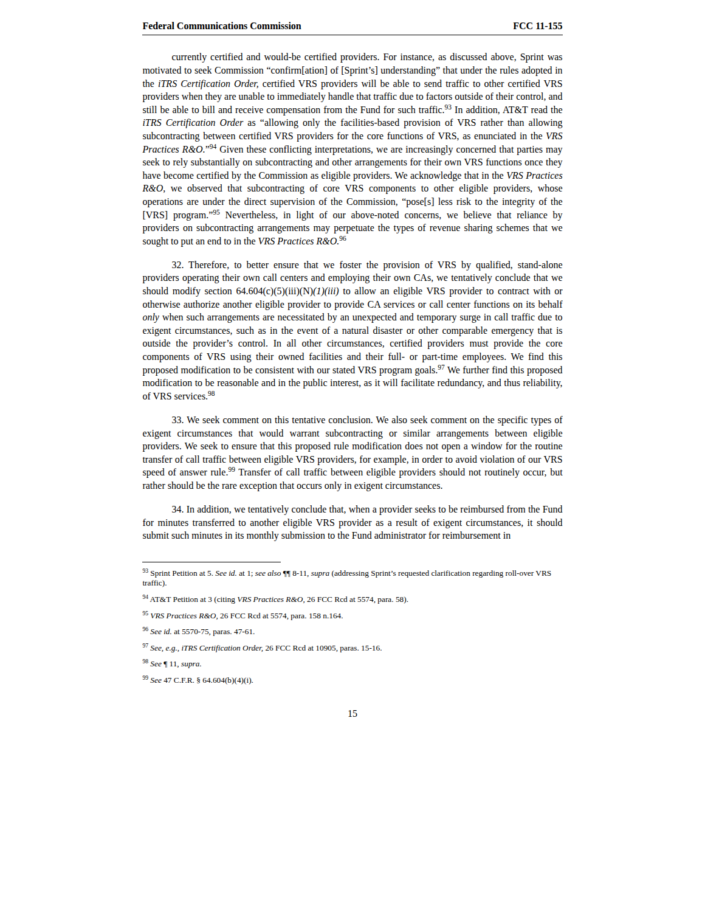Federal Communications Commission FCC 11-155
currently certified and would-be certified providers. For instance, as discussed above, Sprint was motivated to seek Commission “confirm[ation] of [Sprint’s] understanding” that under the rules adopted in the iTRS Certification Order, certified VRS providers will be able to send traffic to other certified VRS providers when they are unable to immediately handle that traffic due to factors outside of their control, and still be able to bill and receive compensation from the Fund for such traffic.93 In addition, AT&T read the iTRS Certification Order as “allowing only the facilities-based provision of VRS rather than allowing subcontracting between certified VRS providers for the core functions of VRS, as enunciated in the VRS Practices R&O.”94 Given these conflicting interpretations, we are increasingly concerned that parties may seek to rely substantially on subcontracting and other arrangements for their own VRS functions once they have become certified by the Commission as eligible providers. We acknowledge that in the VRS Practices R&O, we observed that subcontracting of core VRS components to other eligible providers, whose operations are under the direct supervision of the Commission, “pose[s] less risk to the integrity of the [VRS] program.”95 Nevertheless, in light of our above-noted concerns, we believe that reliance by providers on subcontracting arrangements may perpetuate the types of revenue sharing schemes that we sought to put an end to in the VRS Practices R&O.96
32. Therefore, to better ensure that we foster the provision of VRS by qualified, stand-alone providers operating their own call centers and employing their own CAs, we tentatively conclude that we should modify section 64.604(c)(5)(iii)(N)(1)(iii) to allow an eligible VRS provider to contract with or otherwise authorize another eligible provider to provide CA services or call center functions on its behalf only when such arrangements are necessitated by an unexpected and temporary surge in call traffic due to exigent circumstances, such as in the event of a natural disaster or other comparable emergency that is outside the provider’s control. In all other circumstances, certified providers must provide the core components of VRS using their owned facilities and their full- or part-time employees. We find this proposed modification to be consistent with our stated VRS program goals.97 We further find this proposed modification to be reasonable and in the public interest, as it will facilitate redundancy, and thus reliability, of VRS services.98
33. We seek comment on this tentative conclusion. We also seek comment on the specific types of exigent circumstances that would warrant subcontracting or similar arrangements between eligible providers. We seek to ensure that this proposed rule modification does not open a window for the routine transfer of call traffic between eligible VRS providers, for example, in order to avoid violation of our VRS speed of answer rule.99 Transfer of call traffic between eligible providers should not routinely occur, but rather should be the rare exception that occurs only in exigent circumstances.
34. In addition, we tentatively conclude that, when a provider seeks to be reimbursed from the Fund for minutes transferred to another eligible VRS provider as a result of exigent circumstances, it should submit such minutes in its monthly submission to the Fund administrator for reimbursement in
93 Sprint Petition at 5. See id. at 1; see also ¶¶ 8-11, supra (addressing Sprint’s requested clarification regarding roll-over VRS traffic).
94 AT&T Petition at 3 (citing VRS Practices R&O, 26 FCC Rcd at 5574, para. 58).
95 VRS Practices R&O, 26 FCC Rcd at 5574, para. 158 n.164.
96 See id. at 5570-75, paras. 47-61.
97 See, e.g., iTRS Certification Order, 26 FCC Rcd at 10905, paras. 15-16.
98 See ¶ 11, supra.
99 See 47 C.F.R. § 64.604(b)(4)(i).
15